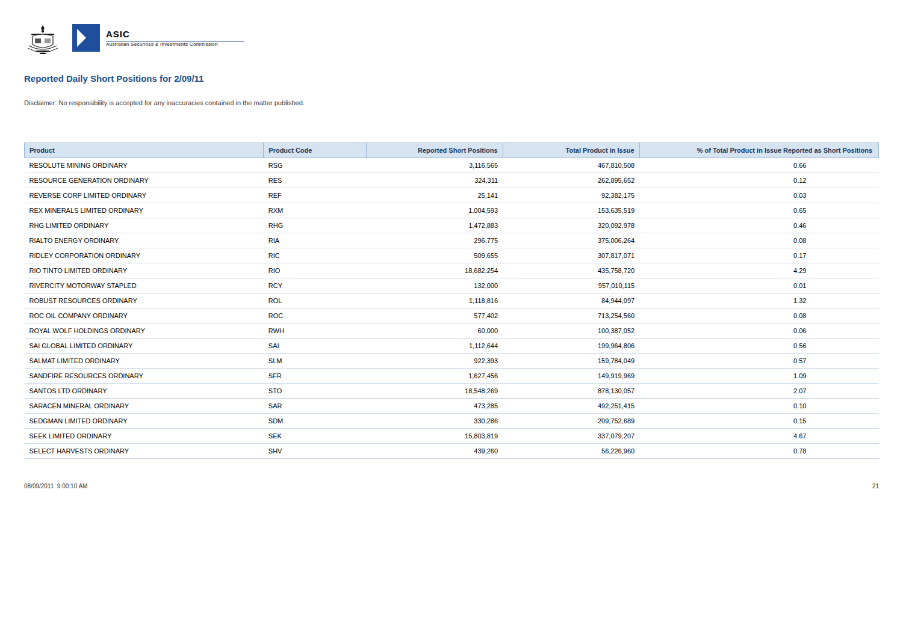ASIC
Australian Securities & Investments Commission
Reported Daily Short Positions for 2/09/11
Disclaimer: No responsibility is accepted for any inaccuracies contained in the matter published.
| Product | Product Code | Reported Short Positions | Total Product in Issue | % of Total Product in Issue Reported as Short Positions |
| --- | --- | --- | --- | --- |
| RESOLUTE MINING ORDINARY | RSG | 3,116,565 | 467,810,508 | 0.66 |
| RESOURCE GENERATION ORDINARY | RES | 324,311 | 262,895,652 | 0.12 |
| REVERSE CORP LIMITED ORDINARY | REF | 25,141 | 92,382,175 | 0.03 |
| REX MINERALS LIMITED ORDINARY | RXM | 1,004,593 | 153,635,519 | 0.65 |
| RHG LIMITED ORDINARY | RHG | 1,472,883 | 320,092,978 | 0.46 |
| RIALTO ENERGY ORDINARY | RIA | 296,775 | 375,006,264 | 0.08 |
| RIDLEY CORPORATION ORDINARY | RIC | 509,655 | 307,817,071 | 0.17 |
| RIO TINTO LIMITED ORDINARY | RIO | 18,682,254 | 435,758,720 | 4.29 |
| RIVERCITY MOTORWAY STAPLED | RCY | 132,000 | 957,010,115 | 0.01 |
| ROBUST RESOURCES ORDINARY | ROL | 1,118,816 | 84,944,097 | 1.32 |
| ROC OIL COMPANY ORDINARY | ROC | 577,402 | 713,254,560 | 0.08 |
| ROYAL WOLF HOLDINGS ORDINARY | RWH | 60,000 | 100,387,052 | 0.06 |
| SAI GLOBAL LIMITED ORDINARY | SAI | 1,112,644 | 199,964,806 | 0.56 |
| SALMAT LIMITED ORDINARY | SLM | 922,393 | 159,784,049 | 0.57 |
| SANDFIRE RESOURCES ORDINARY | SFR | 1,627,456 | 149,919,969 | 1.09 |
| SANTOS LTD ORDINARY | STO | 18,548,269 | 878,130,057 | 2.07 |
| SARACEN MINERAL ORDINARY | SAR | 473,285 | 492,251,415 | 0.10 |
| SEDGMAN LIMITED ORDINARY | SDM | 330,286 | 209,752,689 | 0.15 |
| SEEK LIMITED ORDINARY | SEK | 15,803,819 | 337,079,207 | 4.67 |
| SELECT HARVESTS ORDINARY | SHV | 439,260 | 56,226,960 | 0.78 |
08/09/2011 9:00:10 AM
21